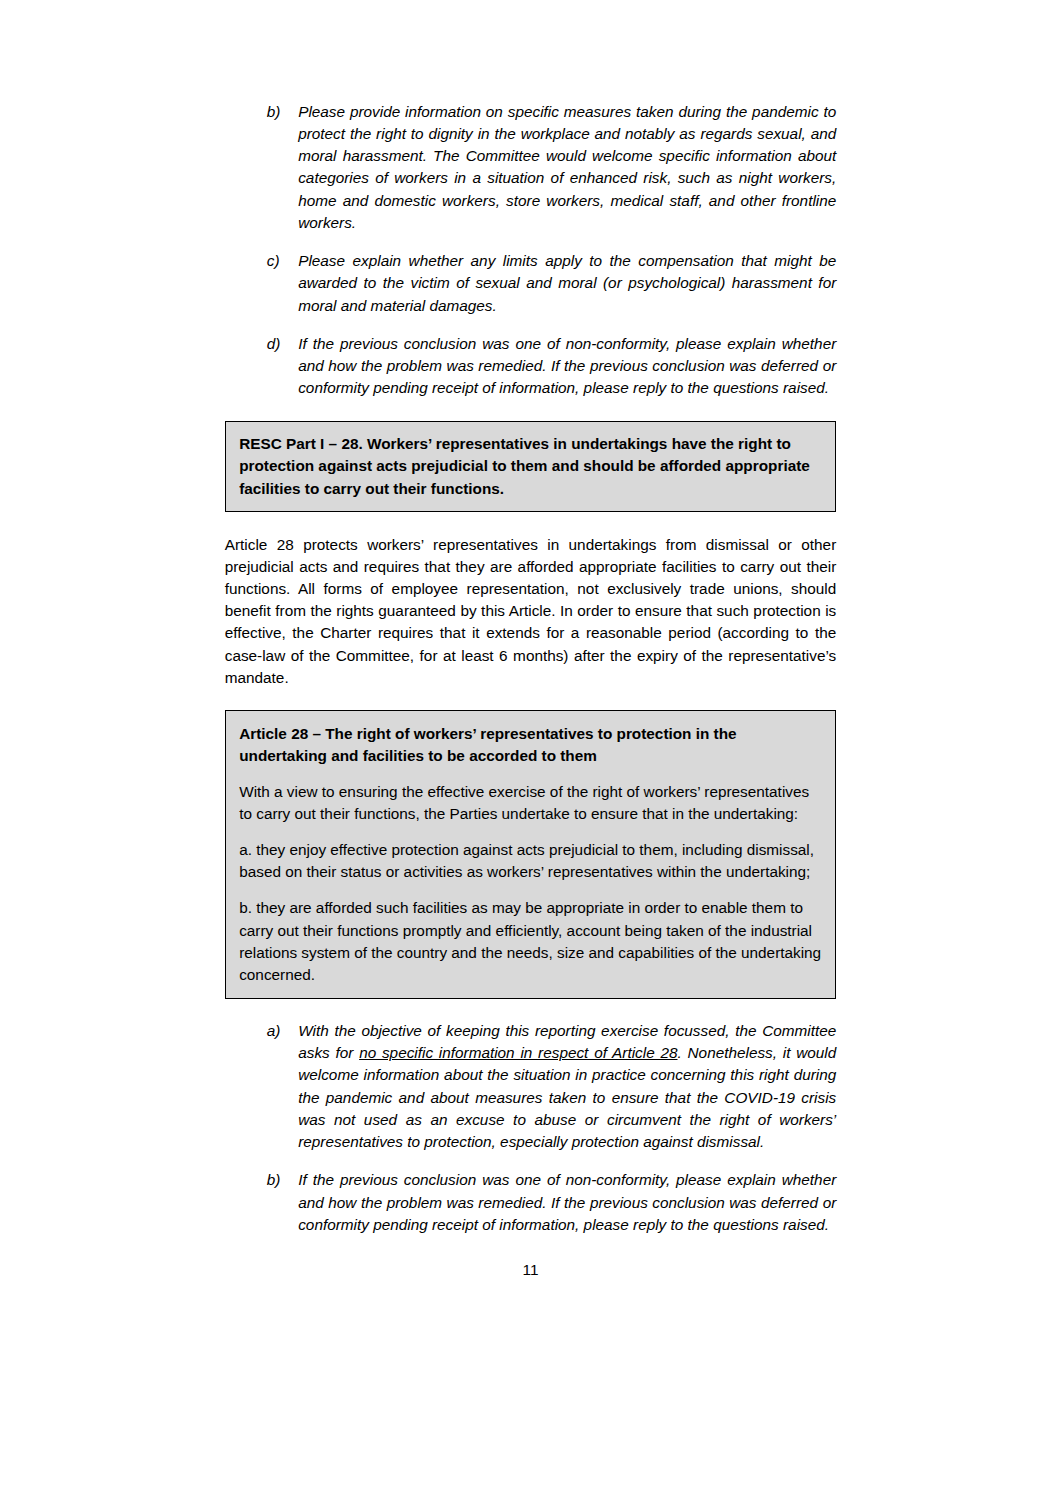b) Please provide information on specific measures taken during the pandemic to protect the right to dignity in the workplace and notably as regards sexual, and moral harassment. The Committee would welcome specific information about categories of workers in a situation of enhanced risk, such as night workers, home and domestic workers, store workers, medical staff, and other frontline workers.
c) Please explain whether any limits apply to the compensation that might be awarded to the victim of sexual and moral (or psychological) harassment for moral and material damages.
d) If the previous conclusion was one of non-conformity, please explain whether and how the problem was remedied. If the previous conclusion was deferred or conformity pending receipt of information, please reply to the questions raised.
RESC Part I – 28. Workers’ representatives in undertakings have the right to protection against acts prejudicial to them and should be afforded appropriate facilities to carry out their functions.
Article 28 protects workers’ representatives in undertakings from dismissal or other prejudicial acts and requires that they are afforded appropriate facilities to carry out their functions. All forms of employee representation, not exclusively trade unions, should benefit from the rights guaranteed by this Article. In order to ensure that such protection is effective, the Charter requires that it extends for a reasonable period (according to the case-law of the Committee, for at least 6 months) after the expiry of the representative’s mandate.
Article 28 – The right of workers’ representatives to protection in the undertaking and facilities to be accorded to them
With a view to ensuring the effective exercise of the right of workers’ representatives to carry out their functions, the Parties undertake to ensure that in the undertaking:
a. they enjoy effective protection against acts prejudicial to them, including dismissal, based on their status or activities as workers’ representatives within the undertaking;
b. they are afforded such facilities as may be appropriate in order to enable them to carry out their functions promptly and efficiently, account being taken of the industrial relations system of the country and the needs, size and capabilities of the undertaking concerned.
a) With the objective of keeping this reporting exercise focussed, the Committee asks for no specific information in respect of Article 28. Nonetheless, it would welcome information about the situation in practice concerning this right during the pandemic and about measures taken to ensure that the COVID-19 crisis was not used as an excuse to abuse or circumvent the right of workers’ representatives to protection, especially protection against dismissal.
b) If the previous conclusion was one of non-conformity, please explain whether and how the problem was remedied. If the previous conclusion was deferred or conformity pending receipt of information, please reply to the questions raised.
11